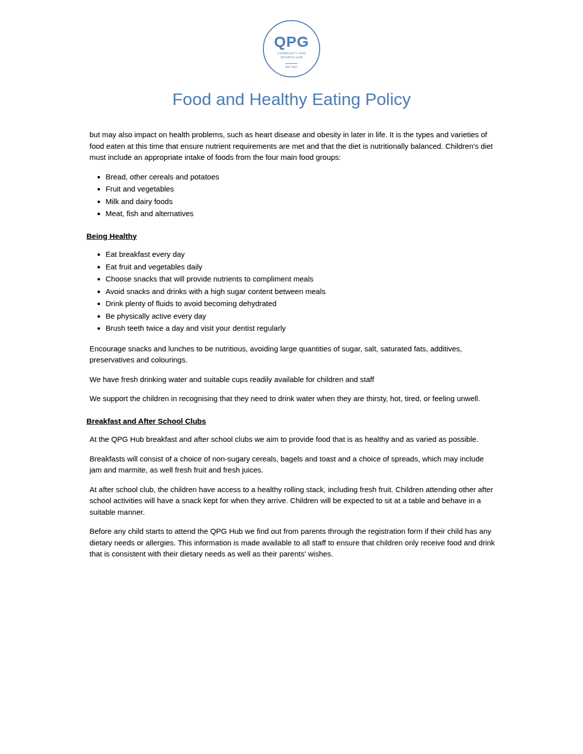QPG
COMMUNITY AND
SPORTS HUB
EST 2017
Food and Healthy Eating Policy
but may also impact on health problems, such as heart disease and obesity in later in life. It is the types and varieties of food eaten at this time that ensure nutrient requirements are met and that the diet is nutritionally balanced. Children's diet must include an appropriate intake of foods from the four main food groups:
Bread, other cereals and potatoes
Fruit and vegetables
Milk and dairy foods
Meat, fish and alternatives
Being Healthy
Eat breakfast every day
Eat fruit and vegetables daily
Choose snacks that will provide nutrients to compliment meals
Avoid snacks and drinks with a high sugar content between meals
Drink plenty of fluids to avoid becoming dehydrated
Be physically active every day
Brush teeth twice a day and visit your dentist regularly
Encourage snacks and lunches to be nutritious, avoiding large quantities of sugar, salt, saturated fats, additives, preservatives and colourings.
We have fresh drinking water and suitable cups readily available for children and staff
We support the children in recognising that they need to drink water when they are thirsty, hot, tired, or feeling unwell.
Breakfast and After School Clubs
At the QPG Hub breakfast and after school clubs we aim to provide food that is as healthy and as varied as possible.
Breakfasts will consist of a choice of non-sugary cereals, bagels and toast and a choice of spreads, which may include jam and marmite, as well fresh fruit and fresh juices.
At after school club, the children have access to a healthy rolling stack, including fresh fruit. Children attending other after school activities will have a snack kept for when they arrive. Children will be expected to sit at a table and behave in a suitable manner.
Before any child starts to attend the QPG Hub we find out from parents through the registration form if their child has any dietary needs or allergies. This information is made available to all staff to ensure that children only receive food and drink that is consistent with their dietary needs as well as their parents' wishes.